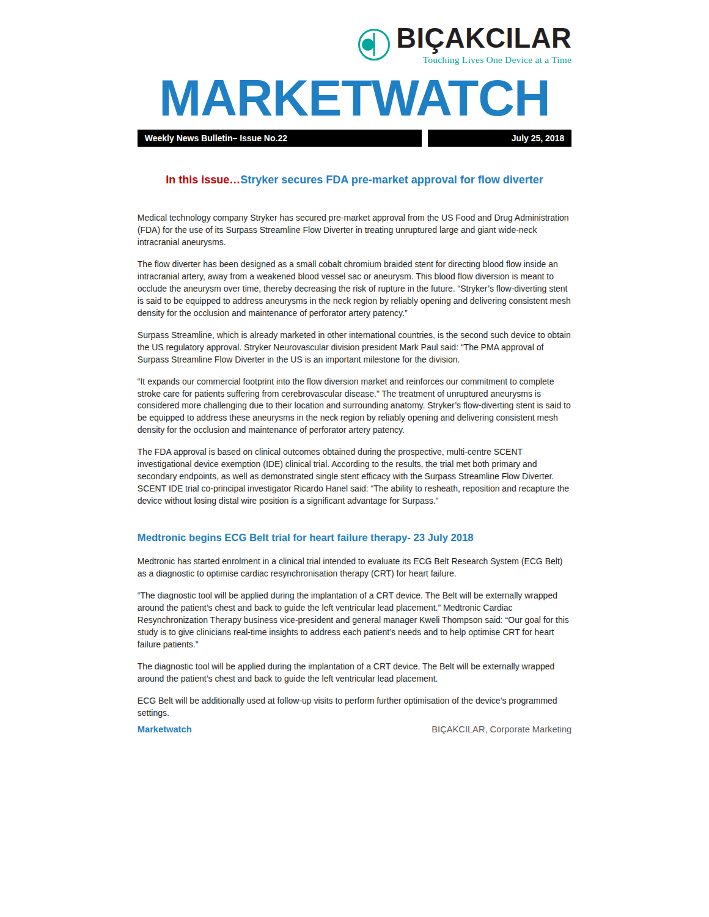BIÇAKCILAR
Touching Lives One Device at a Time
MARKETWATCH
Weekly News Bulletin– Issue No.22
July 25, 2018
In this issue…Stryker secures FDA pre-market approval for flow diverter
Medical technology company Stryker has secured pre-market approval from the US Food and Drug Administration (FDA) for the use of its Surpass Streamline Flow Diverter in treating unruptured large and giant wide-neck intracranial aneurysms.
The flow diverter has been designed as a small cobalt chromium braided stent for directing blood flow inside an intracranial artery, away from a weakened blood vessel sac or aneurysm. This blood flow diversion is meant to occlude the aneurysm over time, thereby decreasing the risk of rupture in the future. “Stryker’s flow-diverting stent is said to be equipped to address aneurysms in the neck region by reliably opening and delivering consistent mesh density for the occlusion and maintenance of perforator artery patency.”
Surpass Streamline, which is already marketed in other international countries, is the second such device to obtain the US regulatory approval. Stryker Neurovascular division president Mark Paul said: “The PMA approval of Surpass Streamline Flow Diverter in the US is an important milestone for the division.
“It expands our commercial footprint into the flow diversion market and reinforces our commitment to complete stroke care for patients suffering from cerebrovascular disease.” The treatment of unruptured aneurysms is considered more challenging due to their location and surrounding anatomy. Stryker’s flow-diverting stent is said to be equipped to address these aneurysms in the neck region by reliably opening and delivering consistent mesh density for the occlusion and maintenance of perforator artery patency.
The FDA approval is based on clinical outcomes obtained during the prospective, multi-centre SCENT investigational device exemption (IDE) clinical trial. According to the results, the trial met both primary and secondary endpoints, as well as demonstrated single stent efficacy with the Surpass Streamline Flow Diverter. SCENT IDE trial co-principal investigator Ricardo Hanel said: “The ability to resheath, reposition and recapture the device without losing distal wire position is a significant advantage for Surpass.”
Medtronic begins ECG Belt trial for heart failure therapy- 23 July 2018
Medtronic has started enrolment in a clinical trial intended to evaluate its ECG Belt Research System (ECG Belt) as a diagnostic to optimise cardiac resynchronisation therapy (CRT) for heart failure.
“The diagnostic tool will be applied during the implantation of a CRT device. The Belt will be externally wrapped around the patient’s chest and back to guide the left ventricular lead placement.” Medtronic Cardiac Resynchronization Therapy business vice-president and general manager Kweli Thompson said: “Our goal for this study is to give clinicians real-time insights to address each patient’s needs and to help optimise CRT for heart failure patients.”
The diagnostic tool will be applied during the implantation of a CRT device. The Belt will be externally wrapped around the patient’s chest and back to guide the left ventricular lead placement.
ECG Belt will be additionally used at follow-up visits to perform further optimisation of the device’s programmed settings.
Marketwatch
BIÇAKCILAR, Corporate Marketing